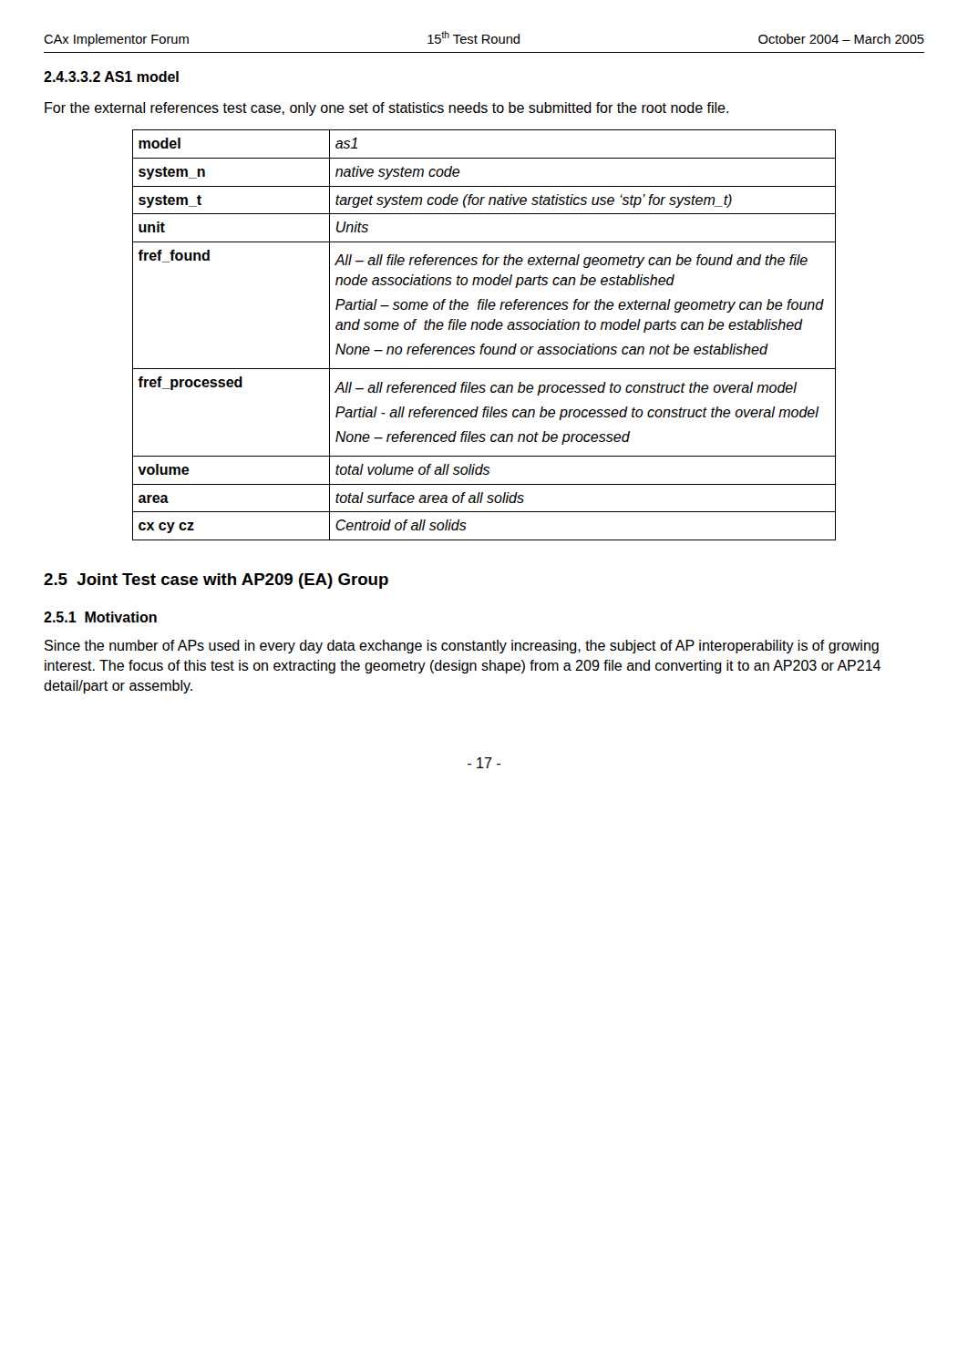CAx Implementor Forum
15th Test Round
October 2004 – March 2005
2.4.3.3.2 AS1 model
For the external references test case, only one set of statistics needs to be submitted for the root node file.
| model | as1 |
| system_n | native system code |
| system_t | target system code (for native statistics use ‘stp’ for system_t) |
| unit | Units |
| fref_found | All – all file references for the external geometry can be found and the file node associations to model parts can be established Partial – some of the file references for the external geometry can be found and some of the file node association to model parts can be established None – no references found or associations can not be established |
| fref_processed | All – all referenced files can be processed to construct the overal model Partial - all referenced files can be processed to construct the overal model None – referenced files can not be processed |
| volume | total volume of all solids |
| area | total surface area of all solids |
| cx cy cz | Centroid of all solids |
2.5 Joint Test case with AP209 (EA) Group
2.5.1 Motivation
Since the number of APs used in every day data exchange is constantly increasing, the subject of AP interoperability is of growing interest. The focus of this test is on extracting the geometry (design shape) from a 209 file and converting it to an AP203 or AP214 detail/part or assembly.
- 17 -